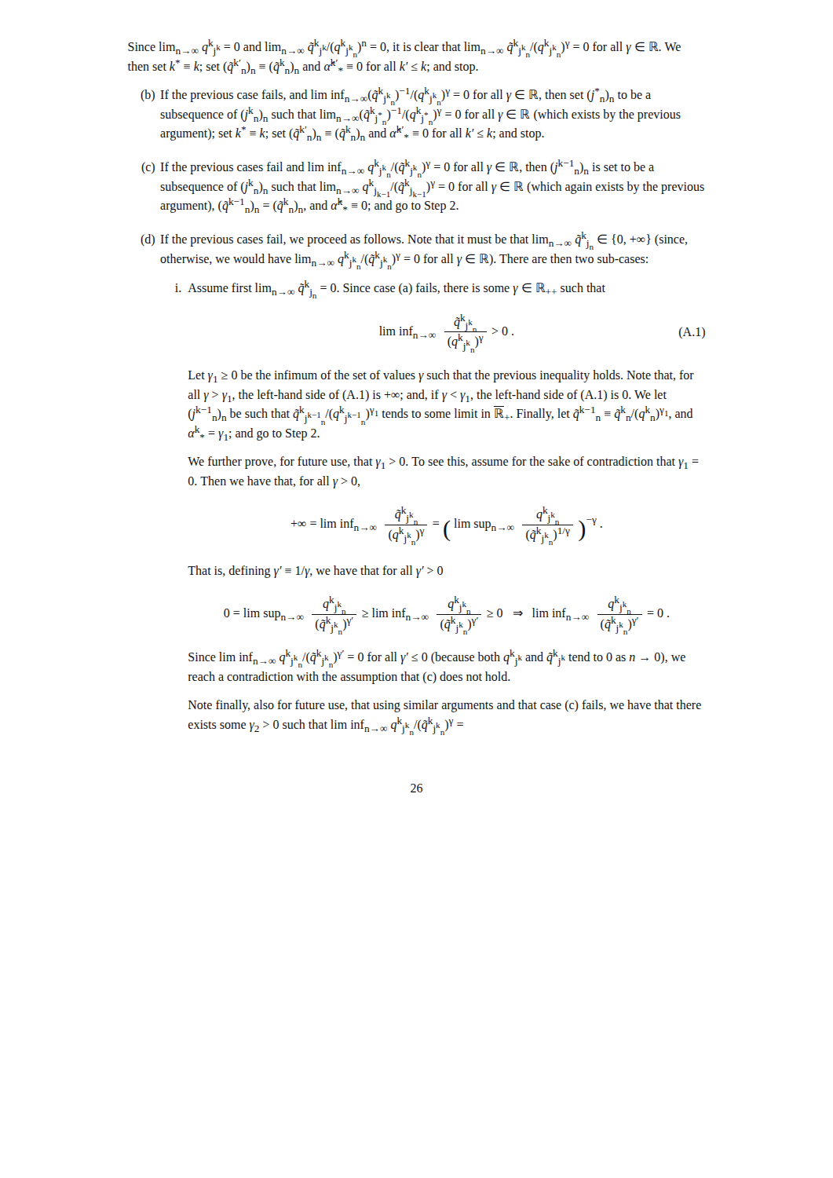Since limn→∞ qkjk = 0 and limn→∞ q̃kjk/(qkjkn)n = 0, it is clear that limn→∞ q̃kjkn/(qkjkn)γ = 0 for all γ ∈ ℝ. We then set k* ≡ k; set (q̃k′n)n ≡ (q̃kn)n and α̂k′* ≡ 0 for all k′ ≤ k; and stop.
(b) If the previous case fails, and lim infn→∞(q̃kjkn)−1/(qkjkn)γ = 0 for all γ ∈ ℝ, then set (j*n)n to be a subsequence of (jkn)n such that limn→∞(q̃kj*n)−1/(qkj*n)γ = 0 for all γ ∈ ℝ (which exists by the previous argument); set k* ≡ k; set (q̃k′n)n ≡ (q̃kn)n and α̂k′* ≡ 0 for all k′ ≤ k; and stop.
(c) If the previous cases fail and lim infn→∞ qkjkn/(q̃kjkn)γ = 0 for all γ ∈ ℝ, then (jk−1n)n is set to be a subsequence of (jkn)n such that limn→∞ qkjk−1/(q̃kjk−1)γ = 0 for all γ ∈ ℝ (which again exists by the previous argument), (q̃k−1n)n = (q̃kn)n, and α̂k* ≡ 0; and go to Step 2.
(d) If the previous cases fail, we proceed as follows. Note that it must be that limn→∞ q̃kjn ∈ {0, +∞} (since, otherwise, we would have limn→∞ qkjkn/(q̃kjkn)γ = 0 for all γ ∈ ℝ). There are then two sub-cases:
i.
Assume first limn→∞ q̃kjn = 0. Since case (a) fails, there is some γ ∈ ℝ++ such that
lim infn→∞ q̃kjkn (qkjkn)γ > 0 . (A.1)
Let γ1 ≥ 0 be the infimum of the set of values γ such that the previous inequality holds. Note that, for all γ > γ1, the left-hand side of (A.1) is +∞; and, if γ < γ1, the left-hand side of (A.1) is 0. We let (jk−1n)n be such that q̃kjk−1n/(qkjk−1n)γ1 tends to some limit in ℝ+. Finally, let q̃k−1n ≡ q̃kn/(qkn)γ1, and αk* = γ1; and go to Step 2.
We further prove, for future use, that γ1 > 0. To see this, assume for the sake of contradiction that γ1 = 0. Then we have that, for all γ > 0,
+∞ = lim infn→∞ q̃kjkn (qkjkn)γ = ( lim supn→∞ qkjkn (q̃kjkn)1/γ )−γ .
That is, defining γ′ ≡ 1/γ, we have that for all γ′ > 0
0 = lim supn→∞ qkjkn (q̃kjkn)γ′ ≥ lim infn→∞ qkjkn (q̃kjkn)γ′ ≥ 0 ⇒ lim infn→∞ qkjkn (q̃kjkn)γ′ = 0 .
Since lim infn→∞ qkjkn/(q̃kjkn)γ′ = 0 for all γ′ ≤ 0 (because both qkjk and q̃kjk tend to 0 as n → 0), we reach a contradiction with the assumption that (c) does not hold.
Note finally, also for future use, that using similar arguments and that case (c) fails, we have that there exists some γ2 > 0 such that lim infn→∞ qkjkn/(q̃kjkn)γ =
26